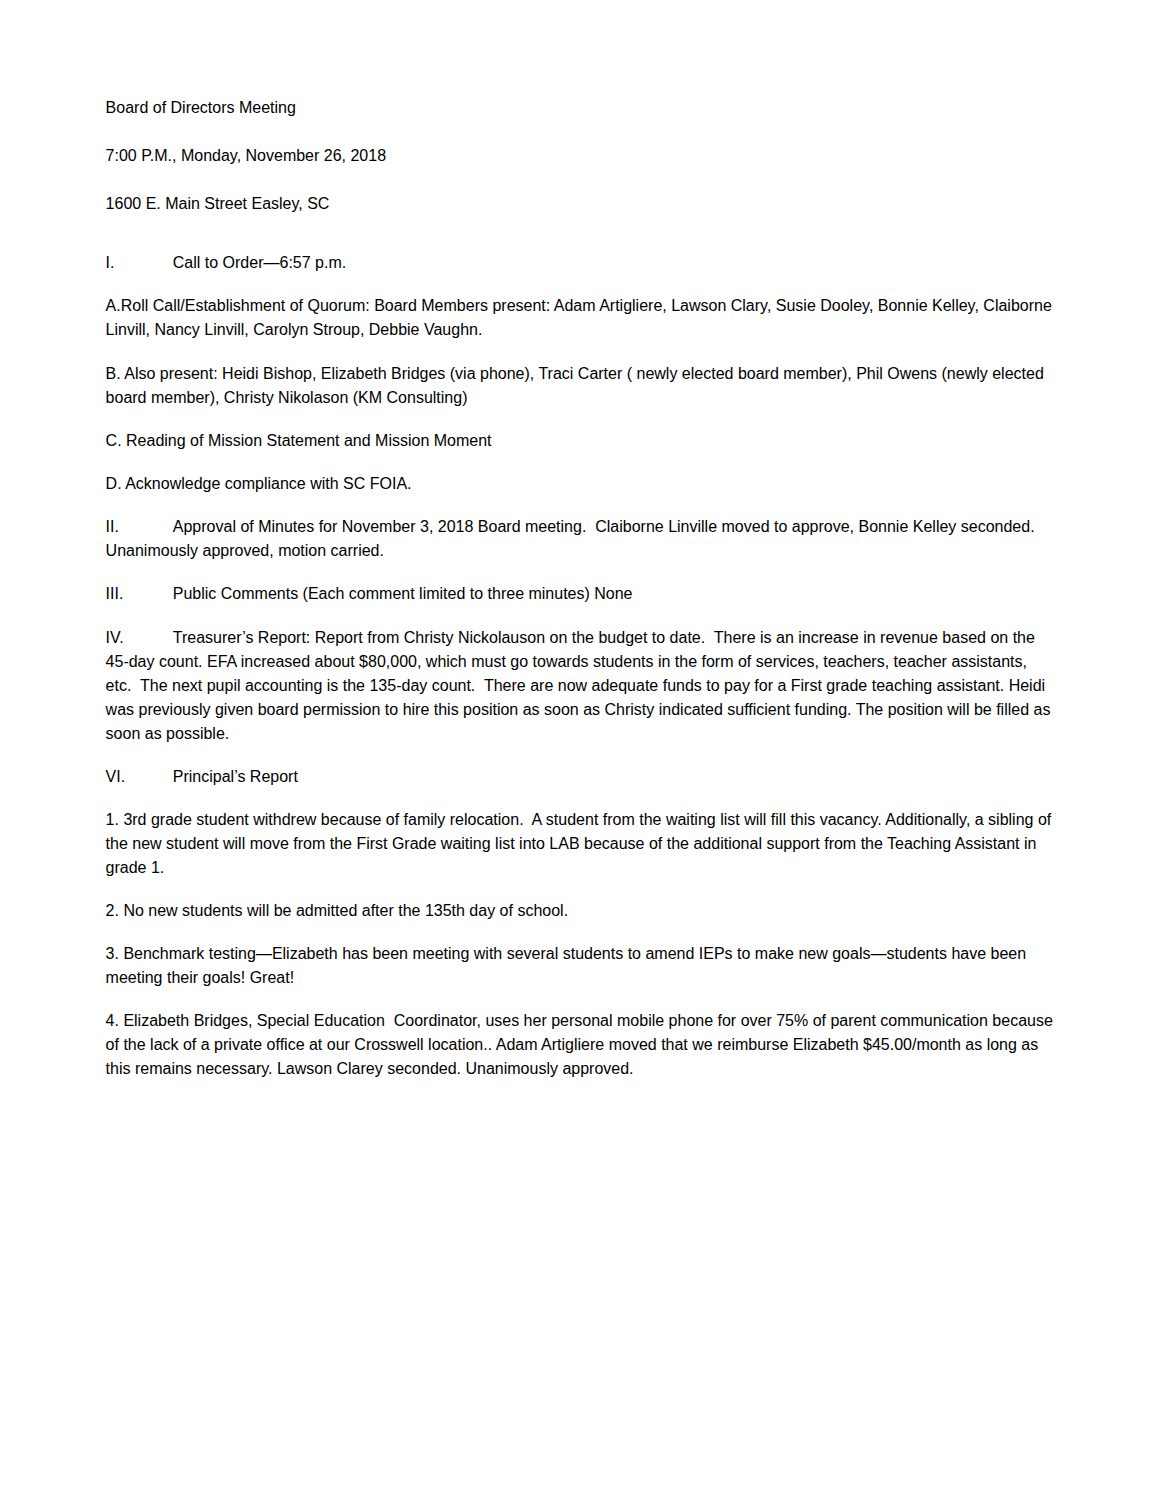Board of Directors Meeting
7:00 P.M., Monday, November 26, 2018
1600 E. Main Street Easley, SC
I. Call to Order—6:57 p.m.
A.Roll Call/Establishment of Quorum: Board Members present: Adam Artigliere, Lawson Clary, Susie Dooley, Bonnie Kelley, Claiborne Linvill, Nancy Linvill, Carolyn Stroup, Debbie Vaughn.
B. Also present: Heidi Bishop, Elizabeth Bridges (via phone), Traci Carter ( newly elected board member), Phil Owens (newly elected board member), Christy Nikolason (KM Consulting)
C. Reading of Mission Statement and Mission Moment
D. Acknowledge compliance with SC FOIA.
II. Approval of Minutes for November 3, 2018 Board meeting. Claiborne Linville moved to approve, Bonnie Kelley seconded. Unanimously approved, motion carried.
III. Public Comments (Each comment limited to three minutes) None
IV. Treasurer’s Report: Report from Christy Nickolauson on the budget to date. There is an increase in revenue based on the 45-day count. EFA increased about $80,000, which must go towards students in the form of services, teachers, teacher assistants, etc. The next pupil accounting is the 135-day count. There are now adequate funds to pay for a First grade teaching assistant. Heidi was previously given board permission to hire this position as soon as Christy indicated sufficient funding. The position will be filled as soon as possible.
VI. Principal’s Report
1. 3rd grade student withdrew because of family relocation. A student from the waiting list will fill this vacancy. Additionally, a sibling of the new student will move from the First Grade waiting list into LAB because of the additional support from the Teaching Assistant in grade 1.
2. No new students will be admitted after the 135th day of school.
3. Benchmark testing—Elizabeth has been meeting with several students to amend IEPs to make new goals—students have been meeting their goals! Great!
4. Elizabeth Bridges, Special Education Coordinator, uses her personal mobile phone for over 75% of parent communication because of the lack of a private office at our Crosswell location.. Adam Artigliere moved that we reimburse Elizabeth $45.00/month as long as this remains necessary. Lawson Clarey seconded. Unanimously approved.